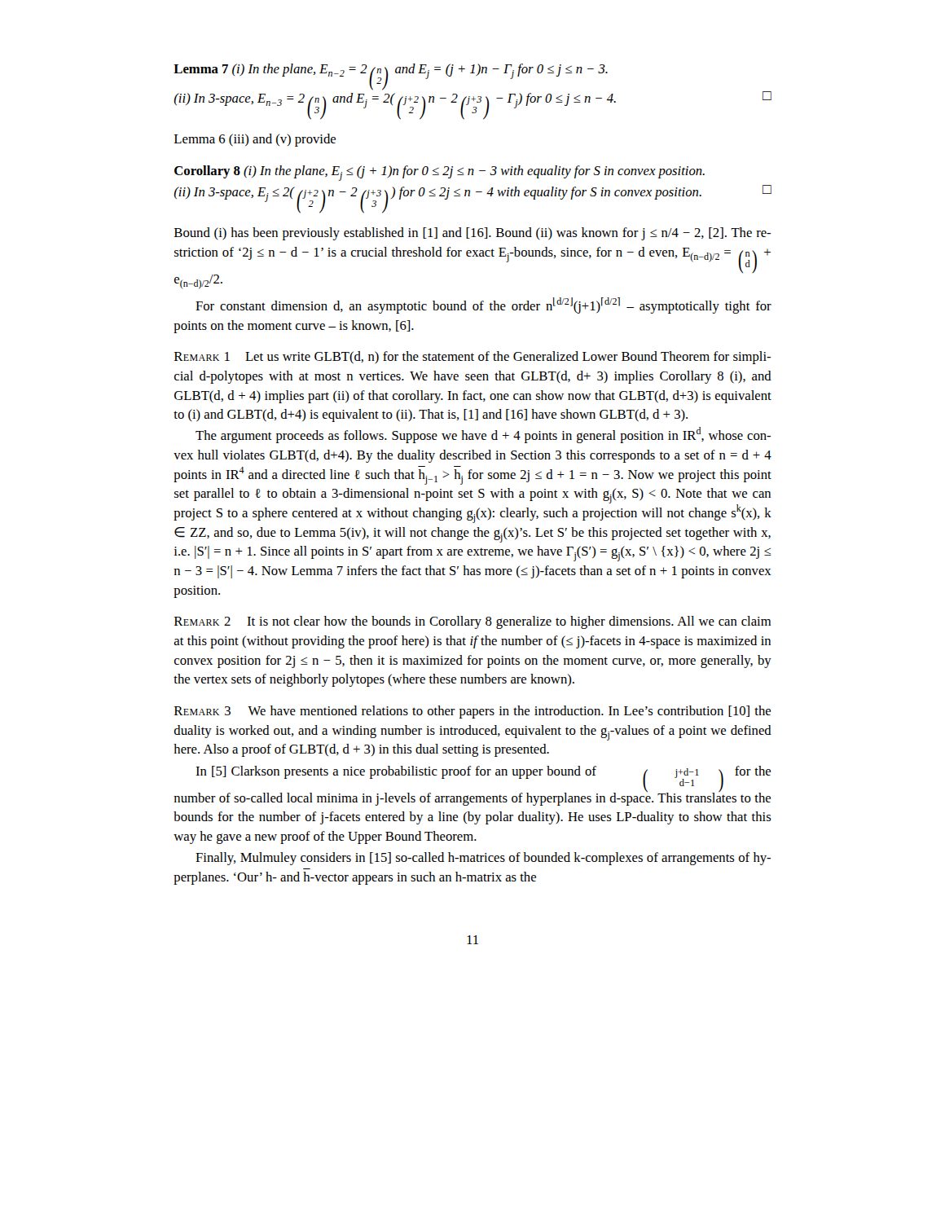Lemma 7 (i) In the plane, En−2 = 2(n 2) and Ej = (j + 1)n − Γj for 0 ≤ j ≤ n − 3.
(ii) In 3-space, En−3 = 2(n 3) and Ej = 2((j+22) n − 2(j+33) − Γj) for 0 ≤ j ≤ n − 4.
Lemma 6 (iii) and (v) provide
Corollary 8 (i) In the plane, Ej ≤ (j + 1)n for 0 ≤ 2j ≤ n − 3 with equality for S in convex position.
(ii) In 3-space, Ej ≤ 2((j+22) n − 2(j+33)) for 0 ≤ 2j ≤ n − 4 with equality for S in convex position.
Bound (i) has been previously established in [1] and [16]. Bound (ii) was known for j ≤ n/4 − 2, [2]. The restriction of ‘2j ≤ n − d − 1’ is a crucial threshold for exact Ej-bounds, since, for n − d even, E(n−d)/2 = (nd) + e(n−d)/2/2.
For constant dimension d, an asymptotic bound of the order n⌊d/2⌋(j+1)⌈d/2⌉ – asymptotically tight for points on the moment curve – is known, [6].
Remark 1 Let us write GLBT(d, n) for the statement of the Generalized Lower Bound Theorem for simplicial d-polytopes with at most n vertices. We have seen that GLBT(d, d+ 3) implies Corollary 8 (i), and GLBT(d, d + 4) implies part (ii) of that corollary. In fact, one can show now that GLBT(d, d+3) is equivalent to (i) and GLBT(d, d+4) is equivalent to (ii). That is, [1] and [16] have shown GLBT(d, d + 3).
The argument proceeds as follows. Suppose we have d + 4 points in general position in IRd, whose convex hull violates GLBT(d, d+4). By the duality described in Section 3 this corresponds to a set of n = d + 4 points in IR4 and a directed line ℓ such that hj−1 > hj for some 2j ≤ d + 1 = n − 3. Now we project this point set parallel to ℓ to obtain a 3-dimensional n-point set S with a point x with gj(x, S) < 0. Note that we can project S to a sphere centered at x without changing gj(x): clearly, such a projection will not change sk(x), k ∈ ZZ, and so, due to Lemma 5(iv), it will not change the gj(x)’s. Let S′ be this projected set together with x, i.e. |S′| = n + 1. Since all points in S′ apart from x are extreme, we have Γj(S′) = gj(x, S′ \ {x}) < 0, where 2j ≤ n − 3 = |S′| − 4. Now Lemma 7 infers the fact that S′ has more (≤ j)-facets than a set of n + 1 points in convex position.
Remark 2 It is not clear how the bounds in Corollary 8 generalize to higher dimensions. All we can claim at this point (without providing the proof here) is that if the number of (≤ j)-facets in 4-space is maximized in convex position for 2j ≤ n − 5, then it is maximized for points on the moment curve, or, more generally, by the vertex sets of neighborly polytopes (where these numbers are known).
Remark 3 We have mentioned relations to other papers in the introduction. In Lee’s contribution [10] the duality is worked out, and a winding number is introduced, equivalent to the gj-values of a point we defined here. Also a proof of GLBT(d, d + 3) in this dual setting is presented.
In [5] Clarkson presents a nice probabilistic proof for an upper bound of (j+d−1 d−1) for the number of so-called local minima in j-levels of arrangements of hyperplanes in d-space. This translates to the bounds for the number of j-facets entered by a line (by polar duality). He uses LP-duality to show that this way he gave a new proof of the Upper Bound Theorem.
Finally, Mulmuley considers in [15] so-called h-matrices of bounded k-complexes of arrangements of hyperplanes. ‘Our’ h- and h-vector appears in such an h-matrix as the
11